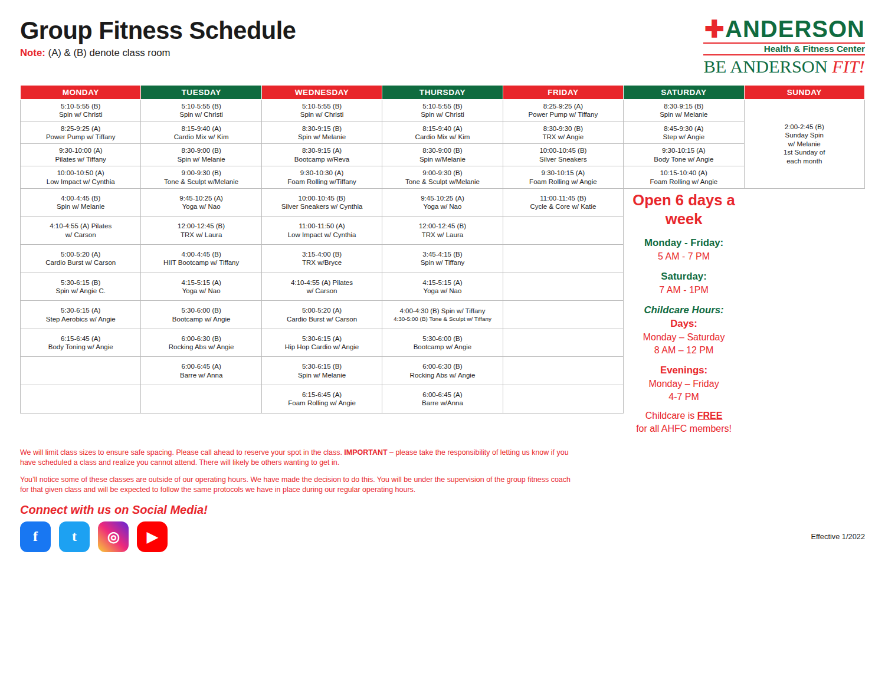Group Fitness Schedule
Note: (A) & (B) denote class room
✚ANDERSON
Health & Fitness Center
BE ANDERSON FIT!
| MONDAY | TUESDAY | WEDNESDAY | THURSDAY | FRIDAY | SATURDAY | SUNDAY |
| --- | --- | --- | --- | --- | --- | --- |
| 5:10-5:55 (B) Spin w/ Christi | 5:10-5:55 (B) Spin w/ Christi | 5:10-5:55 (B) Spin w/ Christi | 5:10-5:55 (B) Spin w/ Christi | 8:25-9:25 (A) Power Pump w/ Tiffany | 8:30-9:15 (B) Spin w/ Melanie | 2:00-2:45 (B) Sunday Spin w/ Melanie 1st Sunday of each month |
| 8:25-9:25 (A) Power Pump w/ Tiffany | 8:15-9:40 (A) Cardio Mix w/ Kim | 8:30-9:15 (B) Spin w/ Melanie | 8:15-9:40 (A) Cardio Mix w/ Kim | 8:30-9:30 (B) TRX w/ Angie | 8:45-9:30 (A) Step w/ Angie |
| 9:30-10:00 (A) Pilates w/ Tiffany | 8:30-9:00 (B) Spin w/ Melanie | 8:30-9:15 (A) Bootcamp w/Reva | 8:30-9:00 (B) Spin w/Melanie | 10:00-10:45 (B) Silver Sneakers | 9:30-10:15 (A) Body Tone w/ Angie |
| 10:00-10:50 (A) Low Impact w/ Cynthia | 9:00-9:30 (B) Tone & Sculpt w/Melanie | 9:30-10:30 (A) Foam Rolling w/Tiffany | 9:00-9:30 (B) Tone & Sculpt w/Melanie | 9:30-10:15 (A) Foam Rolling w/ Angie | 10:15-10:40 (A) Foam Rolling w/ Angie |
| 4:00-4:45 (B) Spin w/ Melanie | 9:45-10:25 (A) Yoga w/ Nao | 10:00-10:45 (B) Silver Sneakers w/ Cynthia | 9:45-10:25 (A) Yoga w/ Nao | 11:00-11:45 (B) Cycle & Core w/ Katie | Open 6 days a week Monday - Friday: 5 AM - 7 PM Saturday: 7 AM - 1PM Childcare Hours: Days: Monday – Saturday 8 AM – 12 PM Evenings: Monday – Friday 4-7 PM Childcare is FREE for all AHFC members! | |
| 4:10-4:55 (A) Pilates w/ Carson | 12:00-12:45 (B) TRX w/ Laura | 11:00-11:50 (A) Low Impact w/ Cynthia | 12:00-12:45 (B) TRX w/ Laura | |
| 5:00-5:20 (A) Cardio Burst w/ Carson | 4:00-4:45 (B) HIIT Bootcamp w/ Tiffany | 3:15-4:00 (B) TRX w/Bryce | 3:45-4:15 (B) Spin w/ Tiffany | |
| 5:30-6:15 (B) Spin w/ Angie C. | 4:15-5:15 (A) Yoga w/ Nao | 4:10-4:55 (A) Pilates w/ Carson | 4:15-5:15 (A) Yoga w/ Nao | |
| 5:30-6:15 (A) Step Aerobics w/ Angie | 5:30-6:00 (B) Bootcamp w/ Angie | 5:00-5:20 (A) Cardio Burst w/ Carson | 4:00-4:30 (B) Spin w/ Tiffany 4:30-5:00 (B) Tone & Sculpt w/ Tiffany | |
| 6:15-6:45 (A) Body Toning w/ Angie | 6:00-6:30 (B) Rocking Abs w/ Angie | 5:30-6:15 (A) Hip Hop Cardio w/ Angie | 5:30-6:00 (B) Bootcamp w/ Angie | |
| | 6:00-6:45 (A) Barre w/ Anna | 5:30-6:15 (B) Spin w/ Melanie | 6:00-6:30 (B) Rocking Abs w/ Angie | |
| | | 6:15-6:45 (A) Foam Rolling w/ Angie | 6:00-6:45 (A) Barre w/Anna | |
We will limit class sizes to ensure safe spacing. Please call ahead to reserve your spot in the class. IMPORTANT – please take the responsibility of letting us know if you have scheduled a class and realize you cannot attend. There will likely be others wanting to get in.
You’ll notice some of these classes are outside of our operating hours. We have made the decision to do this. You will be under the supervision of the group fitness coach for that given class and will be expected to follow the same protocols we have in place during our regular operating hours.
Connect with us on Social Media!
f
t
◎
▶
Effective 1/2022